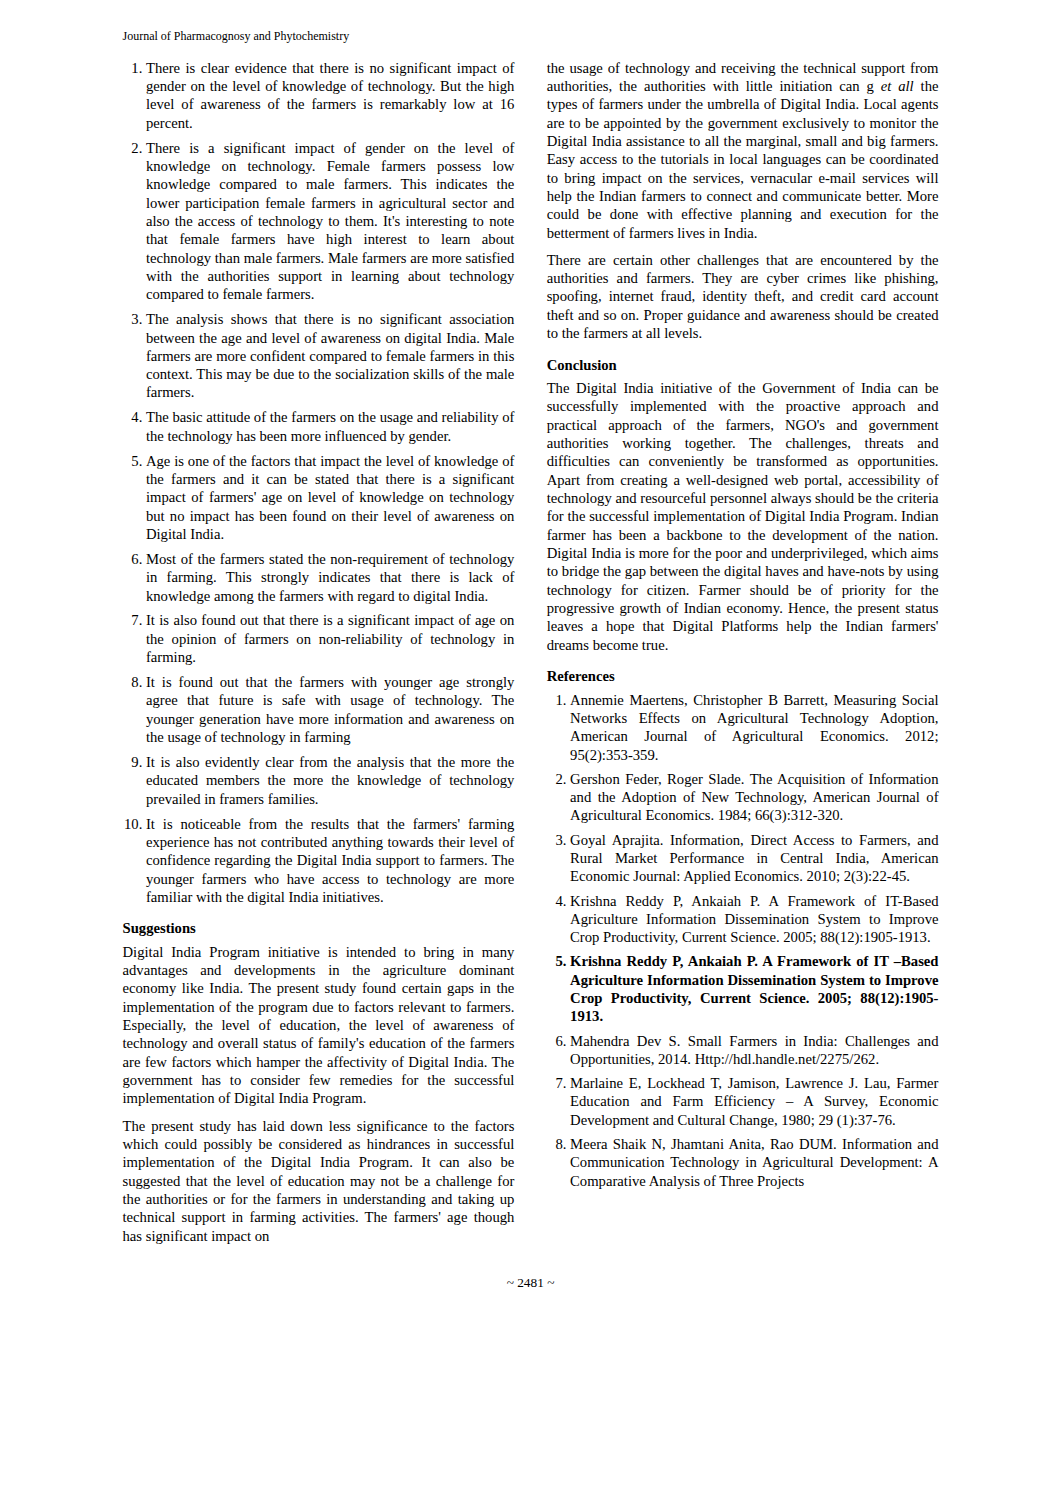Journal of Pharmacognosy and Phytochemistry
There is clear evidence that there is no significant impact of gender on the level of knowledge of technology. But the high level of awareness of the farmers is remarkably low at 16 percent.
There is a significant impact of gender on the level of knowledge on technology. Female farmers possess low knowledge compared to male farmers. This indicates the lower participation female farmers in agricultural sector and also the access of technology to them. It's interesting to note that female farmers have high interest to learn about technology than male farmers. Male farmers are more satisfied with the authorities support in learning about technology compared to female farmers.
The analysis shows that there is no significant association between the age and level of awareness on digital India. Male farmers are more confident compared to female farmers in this context. This may be due to the socialization skills of the male farmers.
The basic attitude of the farmers on the usage and reliability of the technology has been more influenced by gender.
Age is one of the factors that impact the level of knowledge of the farmers and it can be stated that there is a significant impact of farmers' age on level of knowledge on technology but no impact has been found on their level of awareness on Digital India.
Most of the farmers stated the non-requirement of technology in farming. This strongly indicates that there is lack of knowledge among the farmers with regard to digital India.
It is also found out that there is a significant impact of age on the opinion of farmers on non-reliability of technology in farming.
It is found out that the farmers with younger age strongly agree that future is safe with usage of technology. The younger generation have more information and awareness on the usage of technology in farming
It is also evidently clear from the analysis that the more the educated members the more the knowledge of technology prevailed in framers families.
It is noticeable from the results that the farmers' farming experience has not contributed anything towards their level of confidence regarding the Digital India support to farmers. The younger farmers who have access to technology are more familiar with the digital India initiatives.
Suggestions
Digital India Program initiative is intended to bring in many advantages and developments in the agriculture dominant economy like India. The present study found certain gaps in the implementation of the program due to factors relevant to farmers. Especially, the level of education, the level of awareness of technology and overall status of family's education of the farmers are few factors which hamper the affectivity of Digital India. The government has to consider few remedies for the successful implementation of Digital India Program.
The present study has laid down less significance to the factors which could possibly be considered as hindrances in successful implementation of the Digital India Program. It can also be suggested that the level of education may not be a challenge for the authorities or for the farmers in understanding and taking up technical support in farming activities. The farmers' age though has significant impact on
the usage of technology and receiving the technical support from authorities, the authorities with little initiation can g et all the types of farmers under the umbrella of Digital India. Local agents are to be appointed by the government exclusively to monitor the Digital India assistance to all the marginal, small and big farmers. Easy access to the tutorials in local languages can be coordinated to bring impact on the services, vernacular e-mail services will help the Indian farmers to connect and communicate better. More could be done with effective planning and execution for the betterment of farmers lives in India.
There are certain other challenges that are encountered by the authorities and farmers. They are cyber crimes like phishing, spoofing, internet fraud, identity theft, and credit card account theft and so on. Proper guidance and awareness should be created to the farmers at all levels.
Conclusion
The Digital India initiative of the Government of India can be successfully implemented with the proactive approach and practical approach of the farmers, NGO's and government authorities working together. The challenges, threats and difficulties can conveniently be transformed as opportunities. Apart from creating a well-designed web portal, accessibility of technology and resourceful personnel always should be the criteria for the successful implementation of Digital India Program. Indian farmer has been a backbone to the development of the nation. Digital India is more for the poor and underprivileged, which aims to bridge the gap between the digital haves and have-nots by using technology for citizen. Farmer should be of priority for the progressive growth of Indian economy. Hence, the present status leaves a hope that Digital Platforms help the Indian farmers' dreams become true.
References
Annemie Maertens, Christopher B Barrett, Measuring Social Networks Effects on Agricultural Technology Adoption, American Journal of Agricultural Economics. 2012; 95(2):353-359.
Gershon Feder, Roger Slade. The Acquisition of Information and the Adoption of New Technology, American Journal of Agricultural Economics. 1984; 66(3):312-320.
Goyal Aprajita. Information, Direct Access to Farmers, and Rural Market Performance in Central India, American Economic Journal: Applied Economics. 2010; 2(3):22-45.
Krishna Reddy P, Ankaiah P. A Framework of IT-Based Agriculture Information Dissemination System to Improve Crop Productivity, Current Science. 2005; 88(12):1905-1913.
Krishna Reddy P, Ankaiah P. A Framework of IT –Based Agriculture Information Dissemination System to Improve Crop Productivity, Current Science. 2005; 88(12):1905-1913.
Mahendra Dev S. Small Farmers in India: Challenges and Opportunities, 2014. Http://hdl.handle.net/2275/262.
Marlaine E, Lockhead T, Jamison, Lawrence J. Lau, Farmer Education and Farm Efficiency – A Survey, Economic Development and Cultural Change, 1980; 29 (1):37-76.
Meera Shaik N, Jhamtani Anita, Rao DUM. Information and Communication Technology in Agricultural Development: A Comparative Analysis of Three Projects
~ 2481 ~